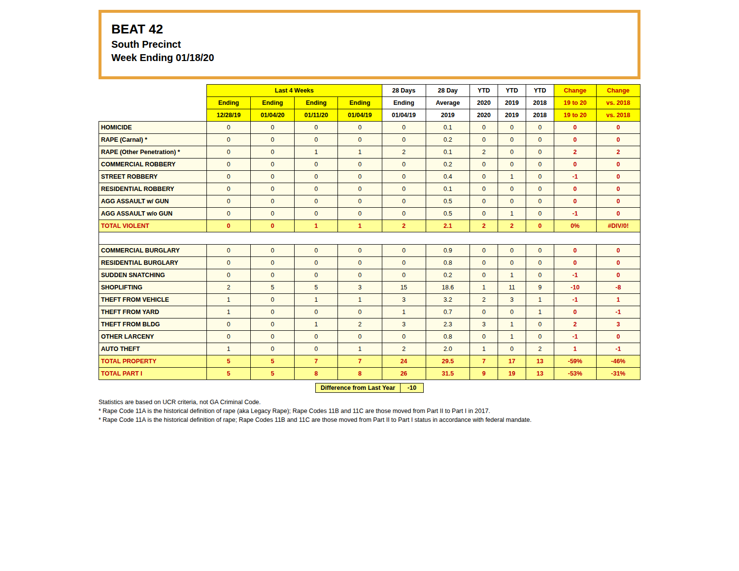BEAT 42
South Precinct
Week Ending 01/18/20
| | Last 4 Weeks | 28 Days | 28 Day | YTD | YTD | YTD | Change | Change |
| --- | --- | --- | --- | --- | --- | --- | --- | --- |
| | Ending | Ending | Ending | Ending | Ending | Average | 2020 | 2019 | 2018 | 19 to 20 | vs. 2018 |
| | 12/28/19 | 01/04/20 | 01/11/20 | 01/04/19 | 01/04/19 | 2019 | 2020 | 2019 | 2018 | 19 to 20 | vs. 2018 |
| HOMICIDE | 0 | 0 | 0 | 0 | 0 | 0.1 | 0 | 0 | 0 | 0 | 0 |
| RAPE (Carnal) * | 0 | 0 | 0 | 0 | 0 | 0.2 | 0 | 0 | 0 | 0 | 0 |
| RAPE (Other Penetration) * | 0 | 0 | 1 | 1 | 2 | 0.1 | 2 | 0 | 0 | 2 | 2 |
| COMMERCIAL ROBBERY | 0 | 0 | 0 | 0 | 0 | 0.2 | 0 | 0 | 0 | 0 | 0 |
| STREET ROBBERY | 0 | 0 | 0 | 0 | 0 | 0.4 | 0 | 1 | 0 | -1 | 0 |
| RESIDENTIAL ROBBERY | 0 | 0 | 0 | 0 | 0 | 0.1 | 0 | 0 | 0 | 0 | 0 |
| AGG ASSAULT w/ GUN | 0 | 0 | 0 | 0 | 0 | 0.5 | 0 | 0 | 0 | 0 | 0 |
| AGG ASSAULT w/o GUN | 0 | 0 | 0 | 0 | 0 | 0.5 | 0 | 1 | 0 | -1 | 0 |
| TOTAL VIOLENT | 0 | 0 | 1 | 1 | 2 | 2.1 | 2 | 2 | 0 | 0% | #DIV/0! |
| COMMERCIAL BURGLARY | 0 | 0 | 0 | 0 | 0 | 0.9 | 0 | 0 | 0 | 0 | 0 |
| RESIDENTIAL BURGLARY | 0 | 0 | 0 | 0 | 0 | 0.8 | 0 | 0 | 0 | 0 | 0 |
| SUDDEN SNATCHING | 0 | 0 | 0 | 0 | 0 | 0.2 | 0 | 1 | 0 | -1 | 0 |
| SHOPLIFTING | 2 | 5 | 5 | 3 | 15 | 18.6 | 1 | 11 | 9 | -10 | -8 |
| THEFT FROM VEHICLE | 1 | 0 | 1 | 1 | 3 | 3.2 | 2 | 3 | 1 | -1 | 1 |
| THEFT FROM YARD | 1 | 0 | 0 | 0 | 1 | 0.7 | 0 | 0 | 1 | 0 | -1 |
| THEFT FROM BLDG | 0 | 0 | 1 | 2 | 3 | 2.3 | 3 | 1 | 0 | 2 | 3 |
| OTHER LARCENY | 0 | 0 | 0 | 0 | 0 | 0.8 | 0 | 1 | 0 | -1 | 0 |
| AUTO THEFT | 1 | 0 | 0 | 1 | 2 | 2.0 | 1 | 0 | 2 | 1 | -1 |
| TOTAL PROPERTY | 5 | 5 | 7 | 7 | 24 | 29.5 | 7 | 17 | 13 | -59% | -46% |
| TOTAL PART I | 5 | 5 | 8 | 8 | 26 | 31.5 | 9 | 19 | 13 | -53% | -31% |
Difference from Last Year
-10
Statistics are based on UCR criteria, not GA Criminal Code.
* Rape Code 11A is the historical definition of rape (aka Legacy Rape); Rape Codes 11B and 11C are those moved from Part II to Part I in 2017.
* Rape Code 11A is the historical definition of rape; Rape Codes 11B and 11C are those moved from Part II to Part I status in accordance with federal mandate.